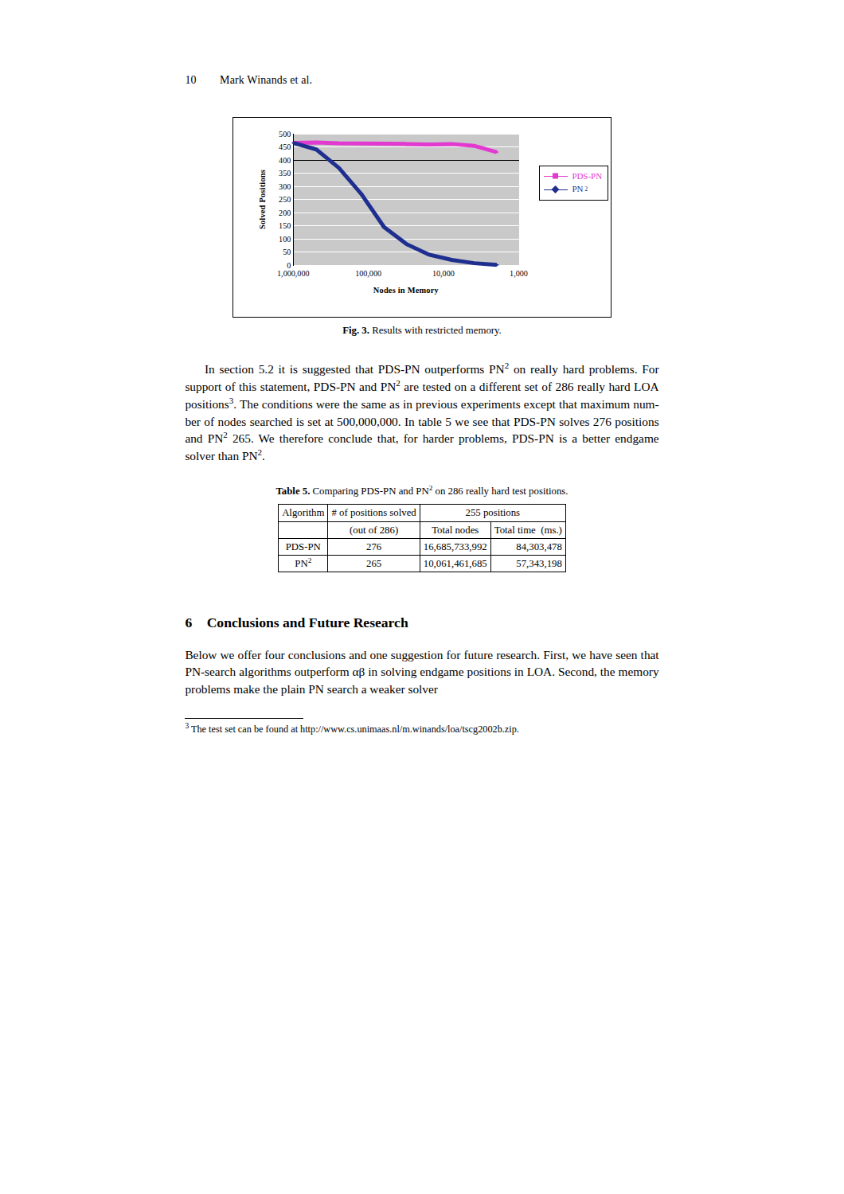10 Mark Winands et al.
Solved Positions
500
450
400
350
300
250
200
150
100
50
0
1,000,000 100,000 10,000 1,000
Nodes in Memory
PDS-PN
PN 2
Fig. 3. Results with restricted memory.
In section 5.2 it is suggested that PDS-PN outperforms PN2 on really hard problems. For support of this statement, PDS-PN and PN2 are tested on a different set of 286 really hard LOA positions3. The conditions were the same as in previous experiments except that maximum number of nodes searched is set at 500,000,000. In table 5 we see that PDS-PN solves 276 positions and PN2 265. We therefore conclude that, for harder problems, PDS-PN is a better endgame solver than PN2.
Table 5. Comparing PDS-PN and PN2 on 286 really hard test positions.
| Algorithm | # of positions solved | 255 positions |
| | (out of 286) | Total nodes | Total time (ms.) |
| PDS-PN | 276 | 16,685,733,992 | 84,303,478 |
| PN 2 | 265 | 10,061,461,685 | 57,343,198 |
6 Conclusions and Future Research
Below we offer four conclusions and one suggestion for future research. First, we have seen that PN-search algorithms outperform αβ in solving endgame positions in LOA. Second, the memory problems make the plain PN search a weaker solver
3 The test set can be found at http://www.cs.unimaas.nl/m.winands/loa/tscg2002b.zip.